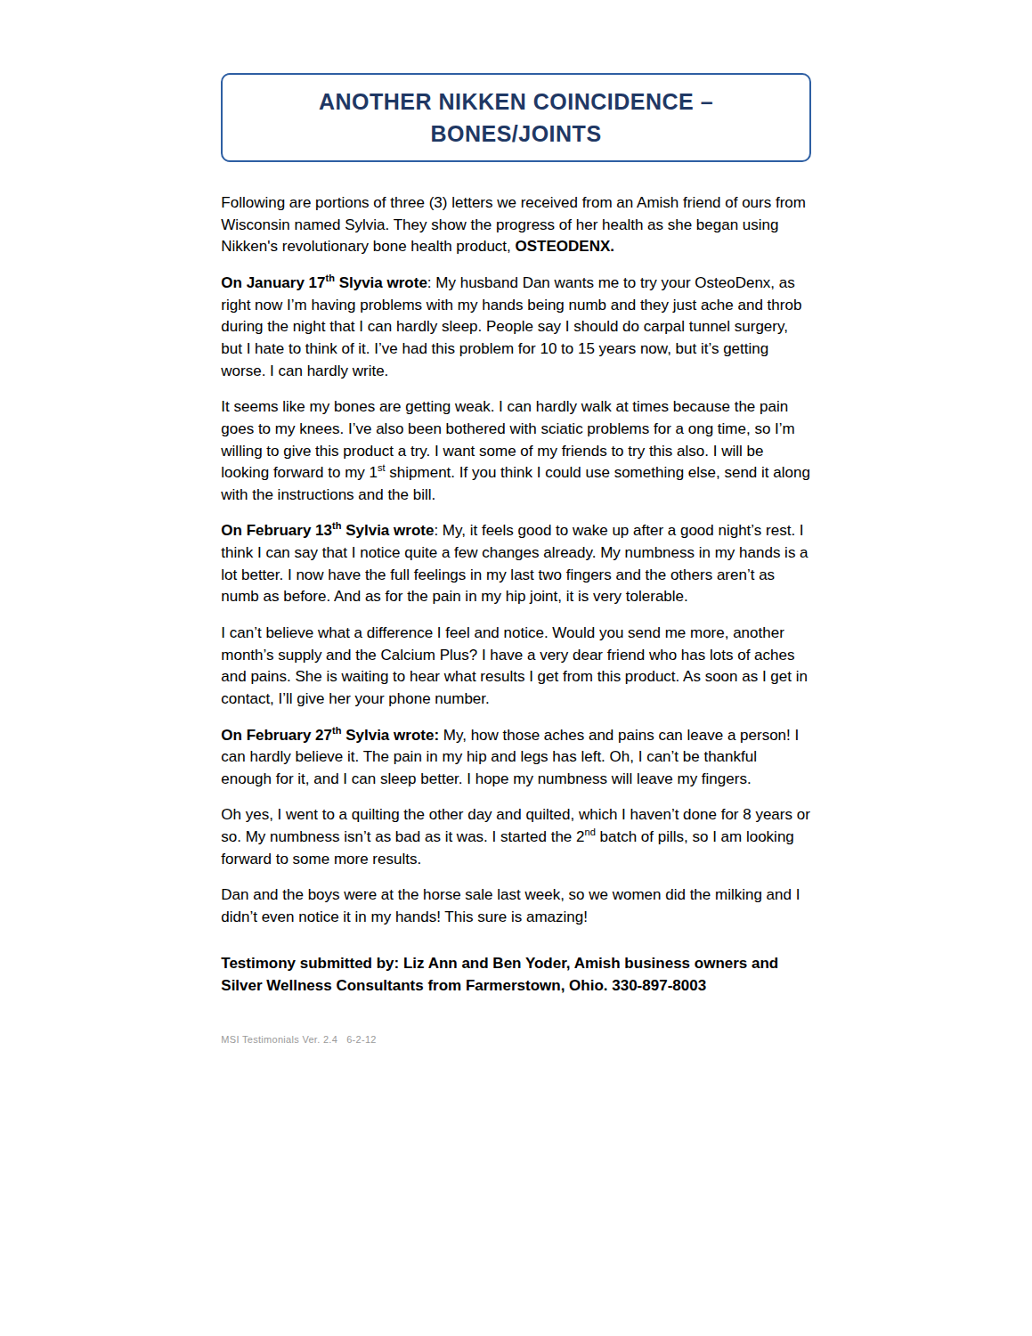Another Nikken Coincidence – Bones/Joints
Following are portions of three (3) letters we received from an Amish friend of ours from Wisconsin named Sylvia. They show the progress of her health as she began using Nikken's revolutionary bone health product, OSTEODENX.
On January 17th Slyvia wrote: My husband Dan wants me to try your OsteoDenx, as right now I’m having problems with my hands being numb and they just ache and throb during the night that I can hardly sleep. People say I should do carpal tunnel surgery, but I hate to think of it. I’ve had this problem for 10 to 15 years now, but it’s getting worse. I can hardly write.
It seems like my bones are getting weak. I can hardly walk at times because the pain goes to my knees. I’ve also been bothered with sciatic problems for a ong time, so I’m willing to give this product a try. I want some of my friends to try this also. I will be looking forward to my 1st shipment. If you think I could use something else, send it along with the instructions and the bill.
On February 13th Sylvia wrote: My, it feels good to wake up after a good night’s rest. I think I can say that I notice quite a few changes already. My numbness in my hands is a lot better. I now have the full feelings in my last two fingers and the others aren’t as numb as before. And as for the pain in my hip joint, it is very tolerable.
I can’t believe what a difference I feel and notice. Would you send me more, another month’s supply and the Calcium Plus? I have a very dear friend who has lots of aches and pains. She is waiting to hear what results I get from this product. As soon as I get in contact, I’ll give her your phone number.
On February 27th Sylvia wrote: My, how those aches and pains can leave a person! I can hardly believe it. The pain in my hip and legs has left. Oh, I can’t be thankful enough for it, and I can sleep better. I hope my numbness will leave my fingers.
Oh yes, I went to a quilting the other day and quilted, which I haven’t done for 8 years or so. My numbness isn’t as bad as it was. I started the 2nd batch of pills, so I am looking forward to some more results.
Dan and the boys were at the horse sale last week, so we women did the milking and I didn’t even notice it in my hands! This sure is amazing!
Testimony submitted by: Liz Ann and Ben Yoder, Amish business owners and Silver Wellness Consultants from Farmerstown, Ohio. 330-897-8003
MSI Testimonials Ver. 2.4 6-2-12